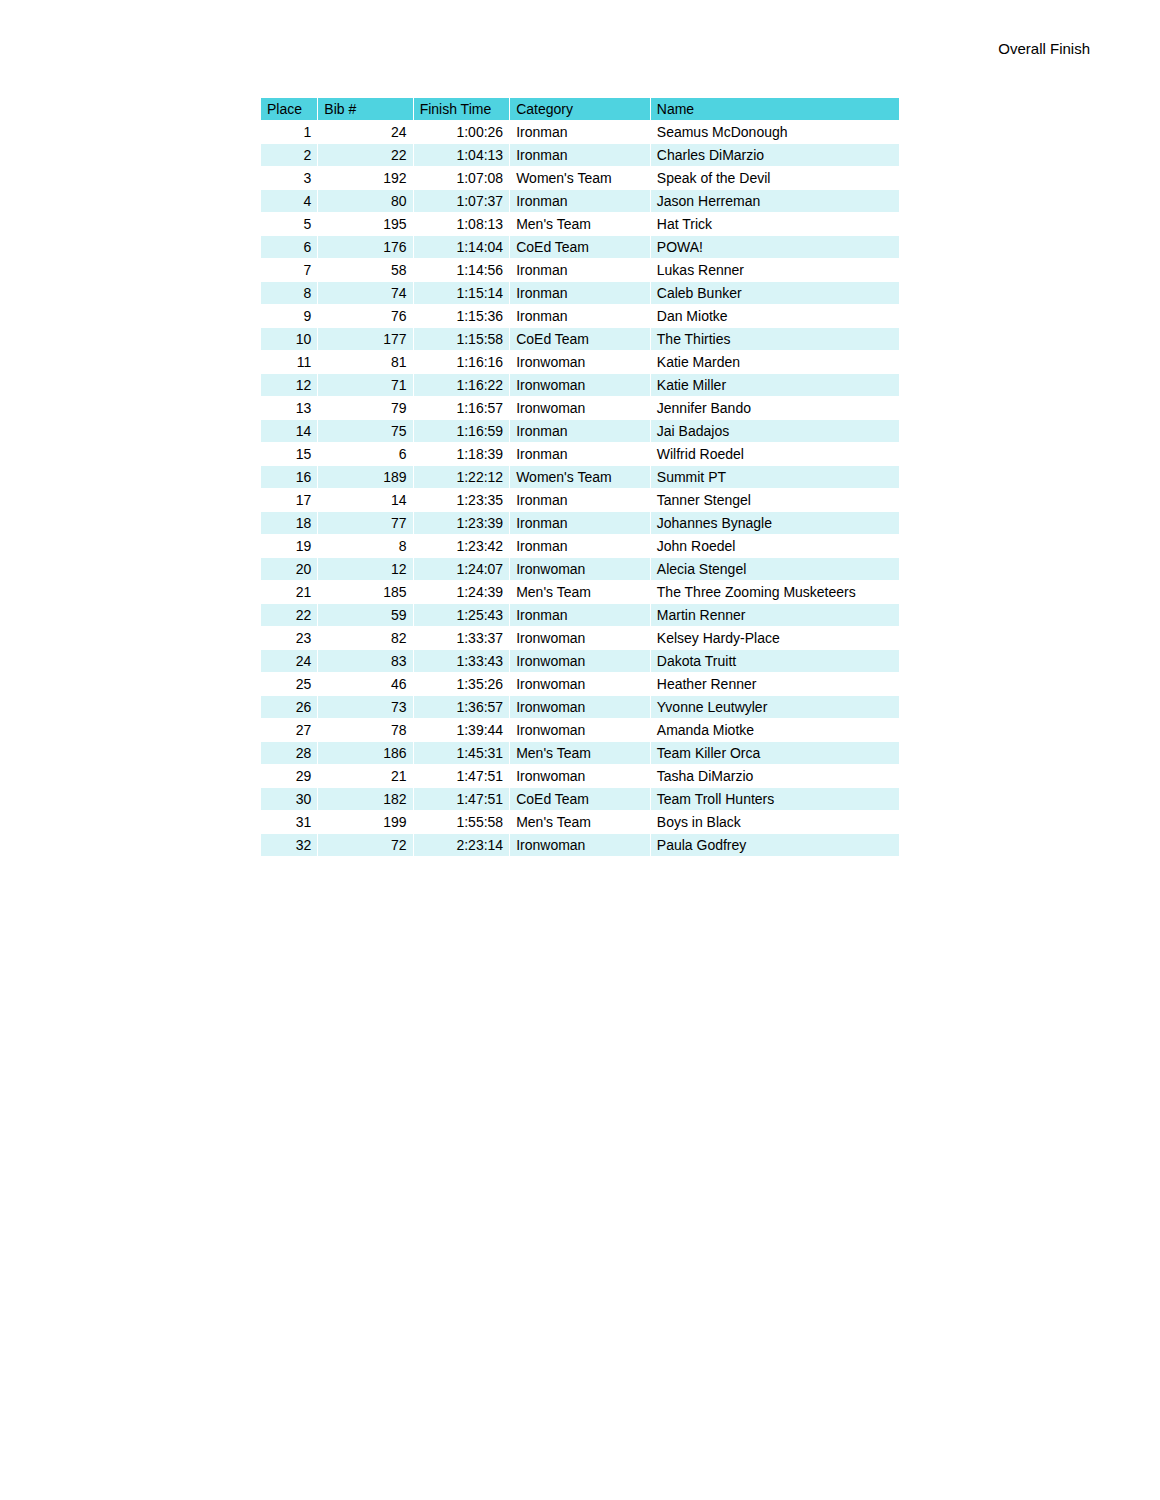Overall Finish
| Place | Bib # | Finish Time | Category | Name |
| --- | --- | --- | --- | --- |
| 1 | 24 | 1:00:26 | Ironman | Seamus McDonough |
| 2 | 22 | 1:04:13 | Ironman | Charles DiMarzio |
| 3 | 192 | 1:07:08 | Women's Team | Speak of the Devil |
| 4 | 80 | 1:07:37 | Ironman | Jason Herreman |
| 5 | 195 | 1:08:13 | Men's Team | Hat Trick |
| 6 | 176 | 1:14:04 | CoEd Team | POWA! |
| 7 | 58 | 1:14:56 | Ironman | Lukas Renner |
| 8 | 74 | 1:15:14 | Ironman | Caleb Bunker |
| 9 | 76 | 1:15:36 | Ironman | Dan Miotke |
| 10 | 177 | 1:15:58 | CoEd Team | The Thirties |
| 11 | 81 | 1:16:16 | Ironwoman | Katie Marden |
| 12 | 71 | 1:16:22 | Ironwoman | Katie Miller |
| 13 | 79 | 1:16:57 | Ironwoman | Jennifer Bando |
| 14 | 75 | 1:16:59 | Ironman | Jai Badajos |
| 15 | 6 | 1:18:39 | Ironman | Wilfrid Roedel |
| 16 | 189 | 1:22:12 | Women's Team | Summit PT |
| 17 | 14 | 1:23:35 | Ironman | Tanner Stengel |
| 18 | 77 | 1:23:39 | Ironman | Johannes Bynagle |
| 19 | 8 | 1:23:42 | Ironman | John Roedel |
| 20 | 12 | 1:24:07 | Ironwoman | Alecia Stengel |
| 21 | 185 | 1:24:39 | Men's Team | The Three Zooming Musketeers |
| 22 | 59 | 1:25:43 | Ironman | Martin Renner |
| 23 | 82 | 1:33:37 | Ironwoman | Kelsey Hardy-Place |
| 24 | 83 | 1:33:43 | Ironwoman | Dakota Truitt |
| 25 | 46 | 1:35:26 | Ironwoman | Heather Renner |
| 26 | 73 | 1:36:57 | Ironwoman | Yvonne Leutwyler |
| 27 | 78 | 1:39:44 | Ironwoman | Amanda Miotke |
| 28 | 186 | 1:45:31 | Men's Team | Team Killer Orca |
| 29 | 21 | 1:47:51 | Ironwoman | Tasha DiMarzio |
| 30 | 182 | 1:47:51 | CoEd Team | Team Troll Hunters |
| 31 | 199 | 1:55:58 | Men's Team | Boys in Black |
| 32 | 72 | 2:23:14 | Ironwoman | Paula Godfrey |